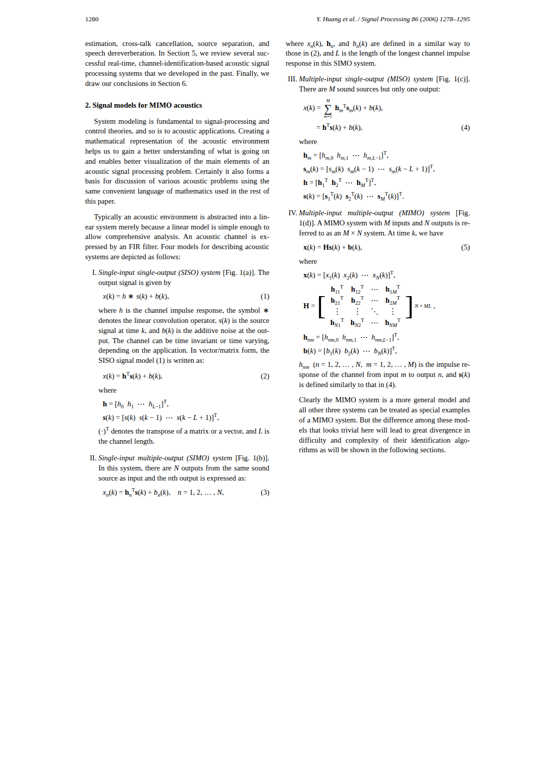1280 Y. Huang et al. / Signal Processing 86 (2006) 1278–1295
estimation, cross-talk cancellation, source separation, and speech dereverberation. In Section 5, we review several successful real-time, channel-identification-based acoustic signal processing systems that we developed in the past. Finally, we draw our conclusions in Section 6.
2. Signal models for MIMO acoustics
System modeling is fundamental to signal-processing and control theories, and so is to acoustic applications. Creating a mathematical representation of the acoustic environment helps us to gain a better understanding of what is going on and enables better visualization of the main elements of an acoustic signal processing problem. Certainly it also forms a basis for discussion of various acoustic problems using the same convenient language of mathematics used in the rest of this paper.
Typically an acoustic environment is abstracted into a linear system merely because a linear model is simple enough to allow comprehensive analysis. An acoustic channel is expressed by an FIR filter. Four models for describing acoustic systems are depicted as follows:
Single-input single-output (SISO) system [Fig. 1(a)]. The output signal is given by
x(k) = h ∗ s(k) + b(k), (1)
where h is the channel impulse response, the symbol ∗ denotes the linear convolution operator, s(k) is the source signal at time k, and b(k) is the additive noise at the output. The channel can be time invariant or time varying, depending on the application. In vector/matrix form, the SISO signal model (1) is written as:
x(k) = hTs(k) + b(k), (2)
where
h = [h0 h1 ⋯ hL−1]T,
s(k) = [s(k) s(k − 1) ⋯ s(k − L + 1)]T,
(·)T denotes the transpose of a matrix or a vector, and L is the channel length.
Single-input multiple-output (SIMO) system [Fig. 1(b)]. In this system, there are N outputs from the same sound source as input and the nth output is expressed as:
xn(k) = hnTs(k) + bn(k), n = 1, 2, … , N, (3)
where xn(k), hn, and bn(k) are defined in a similar way to those in (2), and L is the length of the longest channel impulse response in this SIMO system.
Multiple-input single-output (MISO) system [Fig. 1(c)]. There are M sound sources but only one output:
x(k) = M∑m=1 hmTsm(k) + b(k),
= hTs(k) + b(k), (4)
where
hm = [hm,0 hm,1 ⋯ hm,L−1]T,
sm(k) = [sm(k) sm(k − 1) ⋯ sm(k − L + 1)]T,
h = [h1T h2T ⋯ hMT]T,
s(k) = [s1T(k) s2T(k) ⋯ sMT(k)]T.
Multiple-input multiple-output (MIMO) system [Fig. 1(d)]. A MIMO system with M inputs and N outputs is referred to as an M × N system. At time k, we have
x(k) = Hs(k) + b(k), (5)
where
x(k) = [x1(k) x2(k) ⋯ xN(k)]T,
H = [
| h 11 T | h 12 T | ⋯ | h 1 M T |
| h 21 T | h 22 T | ⋯ | h 2 M T |
| ⋮ | ⋮ | ⋱ | ⋮ |
| h N 1 T | h N 2 T | ⋯ | h NM T |
] N × ML ,
hnm = [hnm,0 hnm,1 ⋯ hnm,L−1]T,
b(k) = [b1(k) b2(k) ⋯ bN(k)]T,
hnm (n = 1, 2, … , N, m = 1, 2, … , M) is the impulse response of the channel from input m to output n, and s(k) is defined similarly to that in (4).
Clearly the MIMO system is a more general model and all other three systems can be treated as special examples of a MIMO system. But the difference among these models that looks trivial here will lead to great divergence in difficulty and complexity of their identification algorithms as will be shown in the following sections.